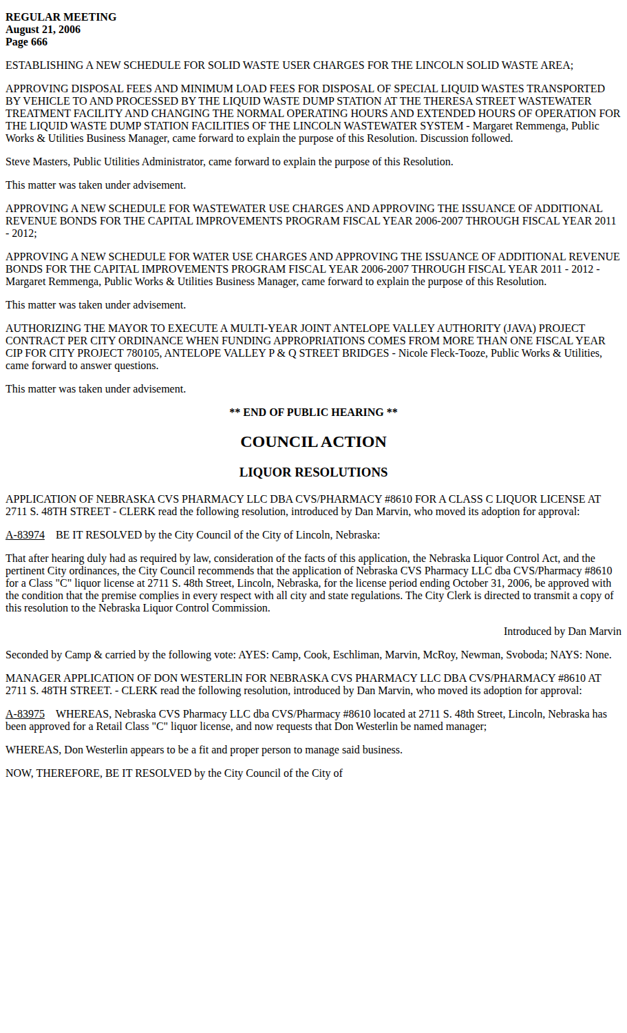REGULAR MEETING
August 21, 2006
Page 666
ESTABLISHING A NEW SCHEDULE FOR SOLID WASTE USER CHARGES FOR THE LINCOLN SOLID WASTE AREA;
APPROVING DISPOSAL FEES AND MINIMUM LOAD FEES FOR DISPOSAL OF SPECIAL LIQUID WASTES TRANSPORTED BY VEHICLE TO AND PROCESSED BY THE LIQUID WASTE DUMP STATION AT THE THERESA STREET WASTEWATER TREATMENT FACILITY AND CHANGING THE NORMAL OPERATING HOURS AND EXTENDED HOURS OF OPERATION FOR THE LIQUID WASTE DUMP STATION FACILITIES OF THE LINCOLN WASTEWATER SYSTEM - Margaret Remmenga, Public Works & Utilities Business Manager, came forward to explain the purpose of this Resolution. Discussion followed.
Steve Masters, Public Utilities Administrator, came forward to explain the purpose of this Resolution.
This matter was taken under advisement.
APPROVING A NEW SCHEDULE FOR WASTEWATER USE CHARGES AND APPROVING THE ISSUANCE OF ADDITIONAL REVENUE BONDS FOR THE CAPITAL IMPROVEMENTS PROGRAM FISCAL YEAR 2006-2007 THROUGH FISCAL YEAR 2011 - 2012;
APPROVING A NEW SCHEDULE FOR WATER USE CHARGES AND APPROVING THE ISSUANCE OF ADDITIONAL REVENUE BONDS FOR THE CAPITAL IMPROVEMENTS PROGRAM FISCAL YEAR 2006-2007 THROUGH FISCAL YEAR 2011 - 2012 - Margaret Remmenga, Public Works & Utilities Business Manager, came forward to explain the purpose of this Resolution.
This matter was taken under advisement.
AUTHORIZING THE MAYOR TO EXECUTE A MULTI-YEAR JOINT ANTELOPE VALLEY AUTHORITY (JAVA) PROJECT CONTRACT PER CITY ORDINANCE WHEN FUNDING APPROPRIATIONS COMES FROM MORE THAN ONE FISCAL YEAR CIP FOR CITY PROJECT 780105, ANTELOPE VALLEY P & Q STREET BRIDGES - Nicole Fleck-Tooze, Public Works & Utilities, came forward to answer questions.
This matter was taken under advisement.
** END OF PUBLIC HEARING **
COUNCIL ACTION
LIQUOR RESOLUTIONS
APPLICATION OF NEBRASKA CVS PHARMACY LLC DBA CVS/PHARMACY #8610 FOR A CLASS C LIQUOR LICENSE AT 2711 S. 48TH STREET - CLERK read the following resolution, introduced by Dan Marvin, who moved its adoption for approval:
A-83974 BE IT RESOLVED by the City Council of the City of Lincoln, Nebraska:
That after hearing duly had as required by law, consideration of the facts of this application, the Nebraska Liquor Control Act, and the pertinent City ordinances, the City Council recommends that the application of Nebraska CVS Pharmacy LLC dba CVS/Pharmacy #8610 for a Class "C" liquor license at 2711 S. 48th Street, Lincoln, Nebraska, for the license period ending October 31, 2006, be approved with the condition that the premise complies in every respect with all city and state regulations. The City Clerk is directed to transmit a copy of this resolution to the Nebraska Liquor Control Commission.
Introduced by Dan Marvin
Seconded by Camp & carried by the following vote: AYES: Camp, Cook, Eschliman, Marvin, McRoy, Newman, Svoboda; NAYS: None.
MANAGER APPLICATION OF DON WESTERLIN FOR NEBRASKA CVS PHARMACY LLC DBA CVS/PHARMACY #8610 AT 2711 S. 48TH STREET. - CLERK read the following resolution, introduced by Dan Marvin, who moved its adoption for approval:
A-83975 WHEREAS, Nebraska CVS Pharmacy LLC dba CVS/Pharmacy #8610 located at 2711 S. 48th Street, Lincoln, Nebraska has been approved for a Retail Class "C" liquor license, and now requests that Don Westerlin be named manager;
WHEREAS, Don Westerlin appears to be a fit and proper person to manage said business.
NOW, THEREFORE, BE IT RESOLVED by the City Council of the City of